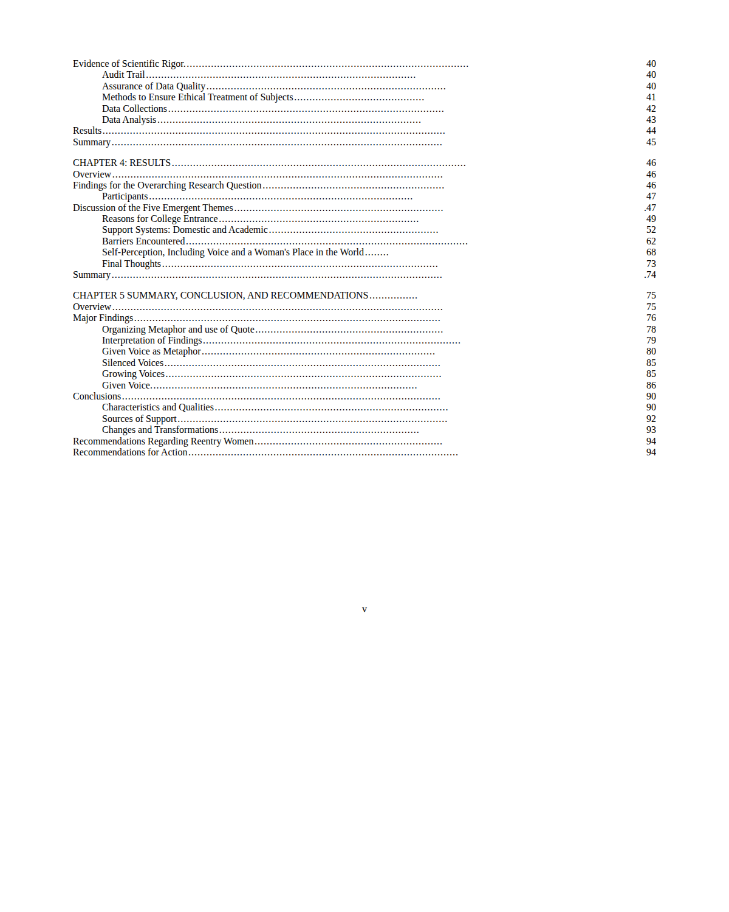Evidence of Scientific Rigor. ............................................................................................. 40
Audit Trail ......................................................................................... 40
Assurance of Data Quality ............................................................................... 40
Methods to Ensure Ethical Treatment of Subjects ........................................... 41
Data Collections ........................................................................................... 42
Data Analysis ....................................................................................... 43
Results ................................................................................................................. 44
Summary ............................................................................................................. 45
CHAPTER 4: RESULTS ................................................................................................. 46
Overview ............................................................................................................. 46
Findings for the Overarching Research Question ............................................................ 46
Participants ....................................................................................... 47
Discussion of the Five Emergent Themes ..................................................................... .47
Reasons for College Entrance .................................................................. 49
Support Systems: Domestic and Academic ........................................................ 52
Barriers Encountered ............................................................................................. 62
Self-Perception, Including Voice and a Woman's Place in the World ........ 68
Final Thoughts ........................................................................................... 73
Summary ............................................................................................................. .74
CHAPTER 5 SUMMARY, CONCLUSION, AND RECOMMENDATIONS ................ 75
Overview ............................................................................................................. 75
Major Findings ..................................................................................................... 76
Organizing Metaphor and use of Quote .............................................................. 78
Interpretation of Findings ..................................................................................... 79
Given Voice as Metaphor ............................................................................. 80
Silenced Voices ........................................................................................... 85
Growing Voices ........................................................................................... 85
Given Voice. ....................................................................................... 86
Conclusions ......................................................................................................... 90
Characteristics and Qualities ............................................................................. 90
Sources of Support ......................................................................................... 92
Changes and Transformations .................................................................. 93
Recommendations Regarding Reentry Women .............................................................. 94
Recommendations for Action ......................................................................................... 94
v